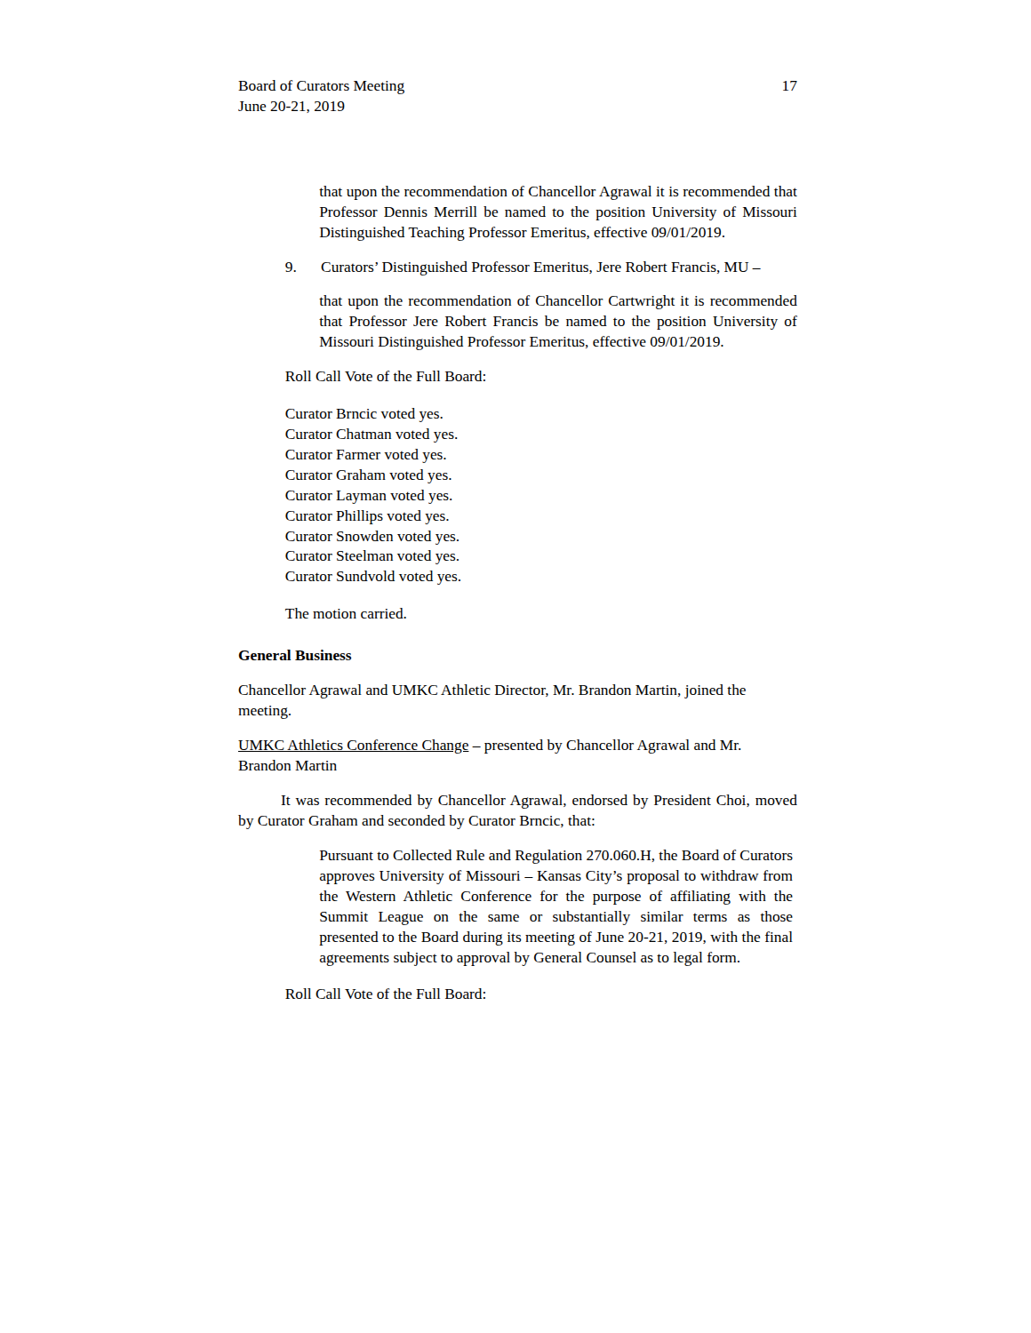Board of Curators Meeting
June 20-21, 2019
17
that upon the recommendation of Chancellor Agrawal it is recommended that Professor Dennis Merrill be named to the position University of Missouri Distinguished Teaching Professor Emeritus, effective 09/01/2019.
9.
Curators’ Distinguished Professor Emeritus, Jere Robert Francis, MU –
that upon the recommendation of Chancellor Cartwright it is recommended that Professor Jere Robert Francis be named to the position University of Missouri Distinguished Professor Emeritus, effective 09/01/2019.
Roll Call Vote of the Full Board:
Curator Brncic voted yes.
Curator Chatman voted yes.
Curator Farmer voted yes.
Curator Graham voted yes.
Curator Layman voted yes.
Curator Phillips voted yes.
Curator Snowden voted yes.
Curator Steelman voted yes.
Curator Sundvold voted yes.
The motion carried.
General Business
Chancellor Agrawal and UMKC Athletic Director, Mr. Brandon Martin, joined the meeting.
UMKC Athletics Conference Change – presented by Chancellor Agrawal and Mr. Brandon Martin
It was recommended by Chancellor Agrawal, endorsed by President Choi, moved by Curator Graham and seconded by Curator Brncic, that:
Pursuant to Collected Rule and Regulation 270.060.H, the Board of Curators approves University of Missouri – Kansas City’s proposal to withdraw from the Western Athletic Conference for the purpose of affiliating with the Summit League on the same or substantially similar terms as those presented to the Board during its meeting of June 20-21, 2019, with the final agreements subject to approval by General Counsel as to legal form.
Roll Call Vote of the Full Board: